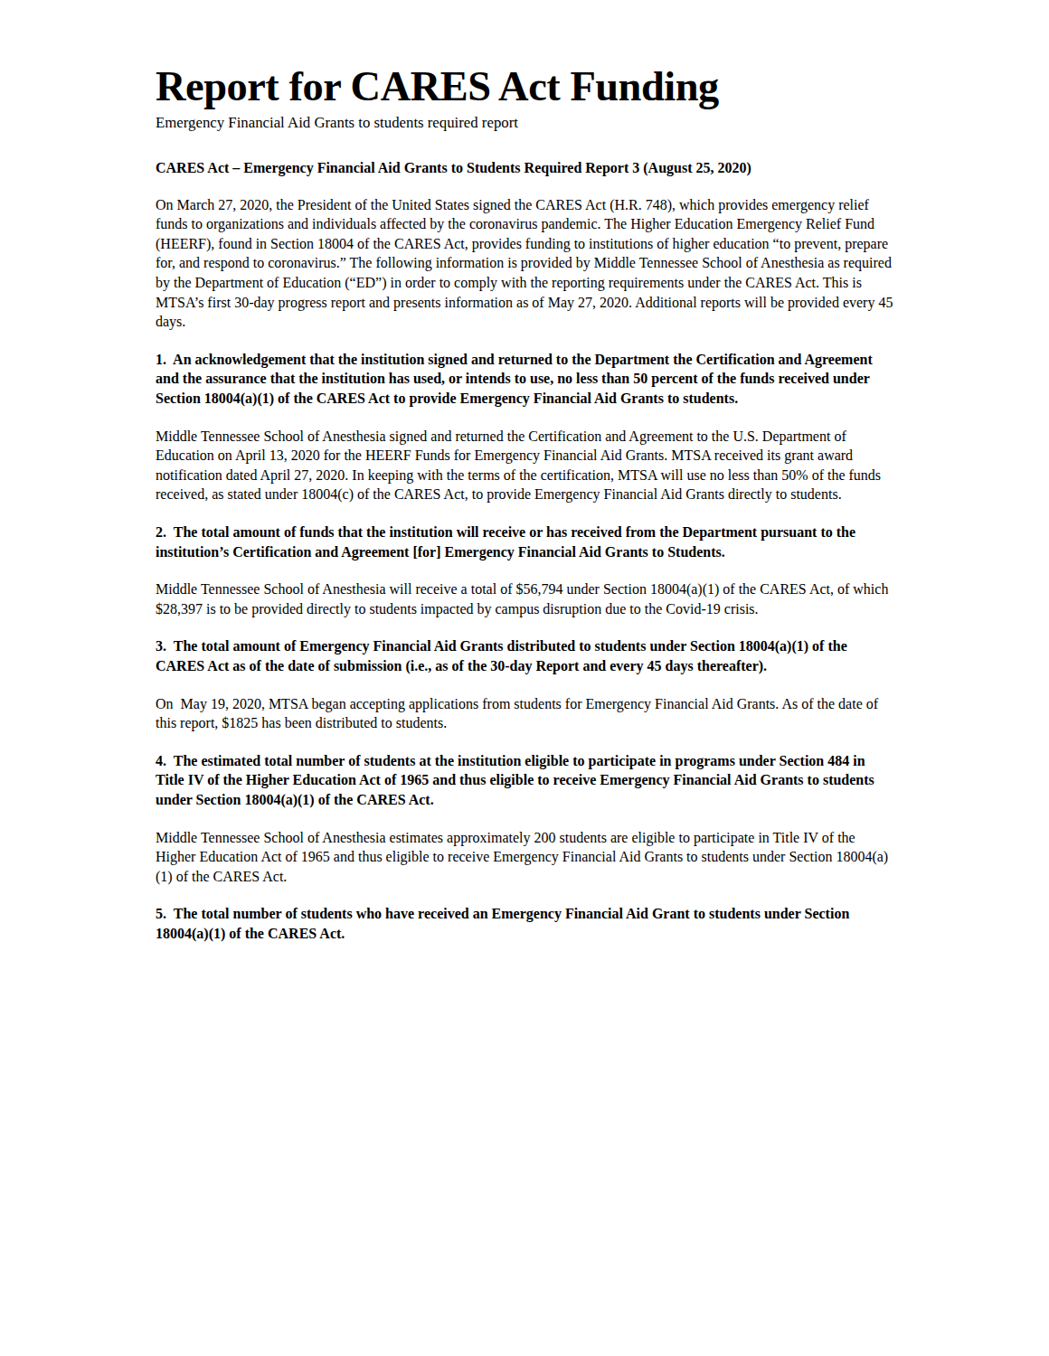Report for CARES Act Funding
Emergency Financial Aid Grants to students required report
CARES Act – Emergency Financial Aid Grants to Students Required Report 3 (August 25, 2020)
On March 27, 2020, the President of the United States signed the CARES Act (H.R. 748), which provides emergency relief funds to organizations and individuals affected by the coronavirus pandemic. The Higher Education Emergency Relief Fund (HEERF), found in Section 18004 of the CARES Act, provides funding to institutions of higher education “to prevent, prepare for, and respond to coronavirus.” The following information is provided by Middle Tennessee School of Anesthesia as required by the Department of Education (“ED”) in order to comply with the reporting requirements under the CARES Act. This is MTSA’s first 30-day progress report and presents information as of May 27, 2020. Additional reports will be provided every 45 days.
1. An acknowledgement that the institution signed and returned to the Department the Certification and Agreement and the assurance that the institution has used, or intends to use, no less than 50 percent of the funds received under Section 18004(a)(1) of the CARES Act to provide Emergency Financial Aid Grants to students.
Middle Tennessee School of Anesthesia signed and returned the Certification and Agreement to the U.S. Department of Education on April 13, 2020 for the HEERF Funds for Emergency Financial Aid Grants. MTSA received its grant award notification dated April 27, 2020. In keeping with the terms of the certification, MTSA will use no less than 50% of the funds received, as stated under 18004(c) of the CARES Act, to provide Emergency Financial Aid Grants directly to students.
2. The total amount of funds that the institution will receive or has received from the Department pursuant to the institution’s Certification and Agreement [for] Emergency Financial Aid Grants to Students.
Middle Tennessee School of Anesthesia will receive a total of $56,794 under Section 18004(a)(1) of the CARES Act, of which $28,397 is to be provided directly to students impacted by campus disruption due to the Covid-19 crisis.
3. The total amount of Emergency Financial Aid Grants distributed to students under Section 18004(a)(1) of the CARES Act as of the date of submission (i.e., as of the 30-day Report and every 45 days thereafter).
On May 19, 2020, MTSA began accepting applications from students for Emergency Financial Aid Grants. As of the date of this report, $1825 has been distributed to students.
4. The estimated total number of students at the institution eligible to participate in programs under Section 484 in Title IV of the Higher Education Act of 1965 and thus eligible to receive Emergency Financial Aid Grants to students under Section 18004(a)(1) of the CARES Act.
Middle Tennessee School of Anesthesia estimates approximately 200 students are eligible to participate in Title IV of the Higher Education Act of 1965 and thus eligible to receive Emergency Financial Aid Grants to students under Section 18004(a)(1) of the CARES Act.
5. The total number of students who have received an Emergency Financial Aid Grant to students under Section 18004(a)(1) of the CARES Act.